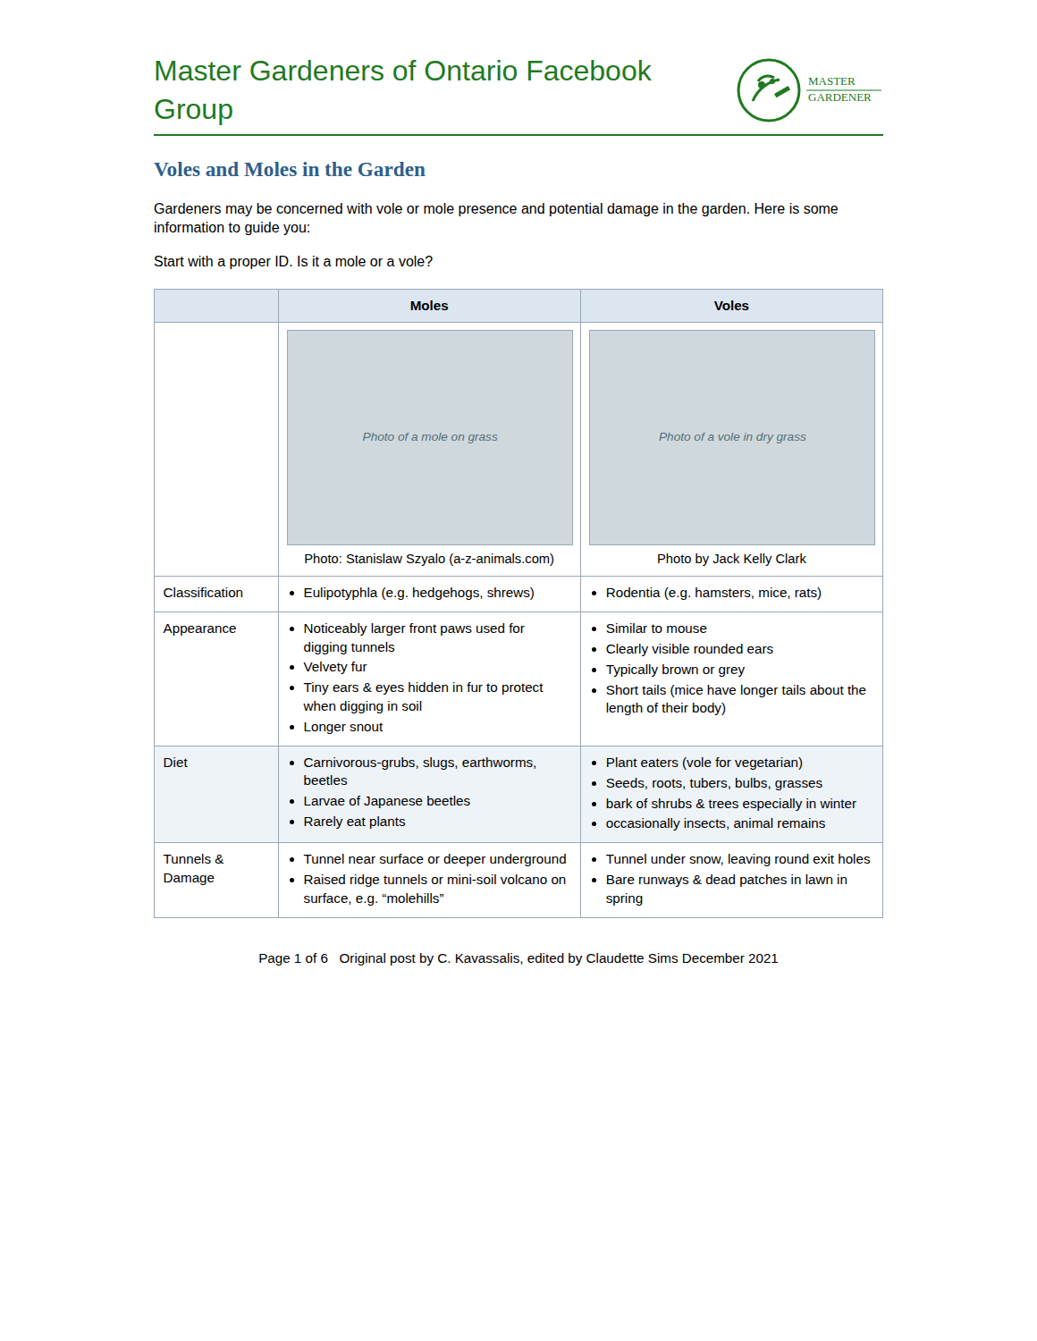Master Gardeners of Ontario Facebook Group
MASTER GARDENER
Voles and Moles in the Garden
Gardeners may be concerned with vole or mole presence and potential damage in the garden. Here is some information to guide you:
Start with a proper ID. Is it a mole or a vole?
| | Moles | Voles |
| --- | --- | --- |
| | Photo of a mole on grass Photo: Stanislaw Szyalo (a-z-animals.com) | Photo of a vole in dry grass Photo by Jack Kelly Clark |
| Classification | Eulipotyphla (e.g. hedgehogs, shrews) | Rodentia (e.g. hamsters, mice, rats) |
| Appearance | Noticeably larger front paws used for digging tunnels Velvety fur Tiny ears & eyes hidden in fur to protect when digging in soil Longer snout | Similar to mouse Clearly visible rounded ears Typically brown or grey Short tails (mice have longer tails about the length of their body) |
| Diet | Carnivorous-grubs, slugs, earthworms, beetles Larvae of Japanese beetles Rarely eat plants | Plant eaters (vole for vegetarian) Seeds, roots, tubers, bulbs, grasses bark of shrubs & trees especially in winter occasionally insects, animal remains |
| Tunnels & Damage | Tunnel near surface or deeper underground Raised ridge tunnels or mini-soil volcano on surface, e.g. “molehills” | Tunnel under snow, leaving round exit holes Bare runways & dead patches in lawn in spring |
Page 1 of 6 Original post by C. Kavassalis, edited by Claudette Sims December 2021